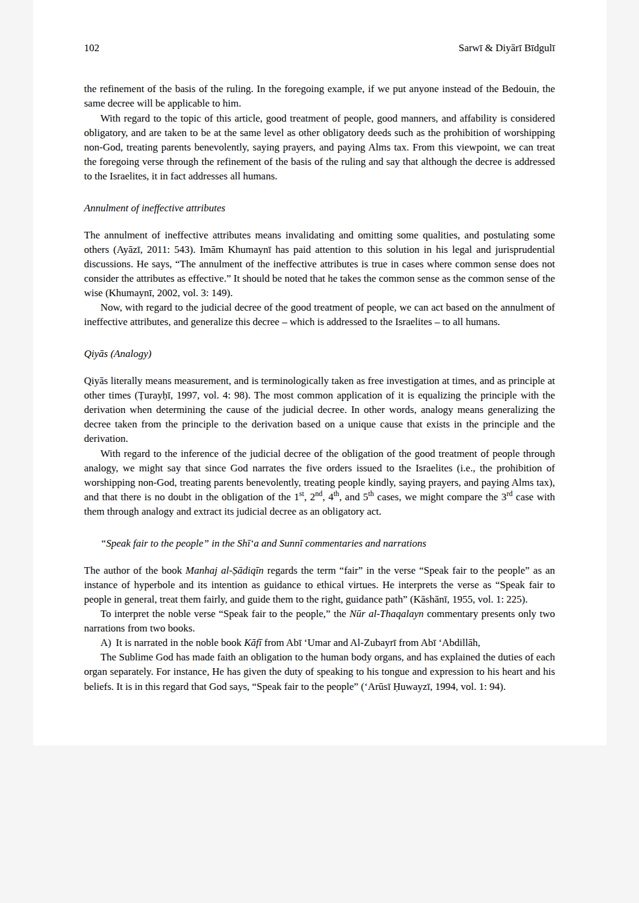102 Sarwī & Diyārī Bīdgulī
the refinement of the basis of the ruling. In the foregoing example, if we put anyone instead of the Bedouin, the same decree will be applicable to him.
With regard to the topic of this article, good treatment of people, good manners, and affability is considered obligatory, and are taken to be at the same level as other obligatory deeds such as the prohibition of worshipping non-God, treating parents benevolently, saying prayers, and paying Alms tax. From this viewpoint, we can treat the foregoing verse through the refinement of the basis of the ruling and say that although the decree is addressed to the Israelites, it in fact addresses all humans.
Annulment of ineffective attributes
The annulment of ineffective attributes means invalidating and omitting some qualities, and postulating some others (Ayāzī, 2011: 543). Imām Khumaynī has paid attention to this solution in his legal and jurisprudential discussions. He says, “The annulment of the ineffective attributes is true in cases where common sense does not consider the attributes as effective.” It should be noted that he takes the common sense as the common sense of the wise (Khumaynī, 2002, vol. 3: 149).
Now, with regard to the judicial decree of the good treatment of people, we can act based on the annulment of ineffective attributes, and generalize this decree – which is addressed to the Israelites – to all humans.
Qiyās (Analogy)
Qiyās literally means measurement, and is terminologically taken as free investigation at times, and as principle at other times (Ṭurayḥī, 1997, vol. 4: 98). The most common application of it is equalizing the principle with the derivation when determining the cause of the judicial decree. In other words, analogy means generalizing the decree taken from the principle to the derivation based on a unique cause that exists in the principle and the derivation.
With regard to the inference of the judicial decree of the obligation of the good treatment of people through analogy, we might say that since God narrates the five orders issued to the Israelites (i.e., the prohibition of worshipping non-God, treating parents benevolently, treating people kindly, saying prayers, and paying Alms tax), and that there is no doubt in the obligation of the 1st, 2nd, 4th, and 5th cases, we might compare the 3rd case with them through analogy and extract its judicial decree as an obligatory act.
“Speak fair to the people” in the Shī‘a and Sunnī commentaries and narrations
The author of the book Manhaj al-Ṣādiqīn regards the term “fair” in the verse “Speak fair to the people” as an instance of hyperbole and its intention as guidance to ethical virtues. He interprets the verse as “Speak fair to people in general, treat them fairly, and guide them to the right, guidance path” (Kāshānī, 1955, vol. 1: 225).
To interpret the noble verse “Speak fair to the people,” the Nūr al-Thaqalayn commentary presents only two narrations from two books.
It is narrated in the noble book Kāfī from Abī ‘Umar and Al-Zubayrī from Abī ‘Abdillāh,
The Sublime God has made faith an obligation to the human body organs, and has explained the duties of each organ separately. For instance, He has given the duty of speaking to his tongue and expression to his heart and his beliefs. It is in this regard that God says, “Speak fair to the people” (‘Arūsī Ḥuwayzī, 1994, vol. 1: 94).